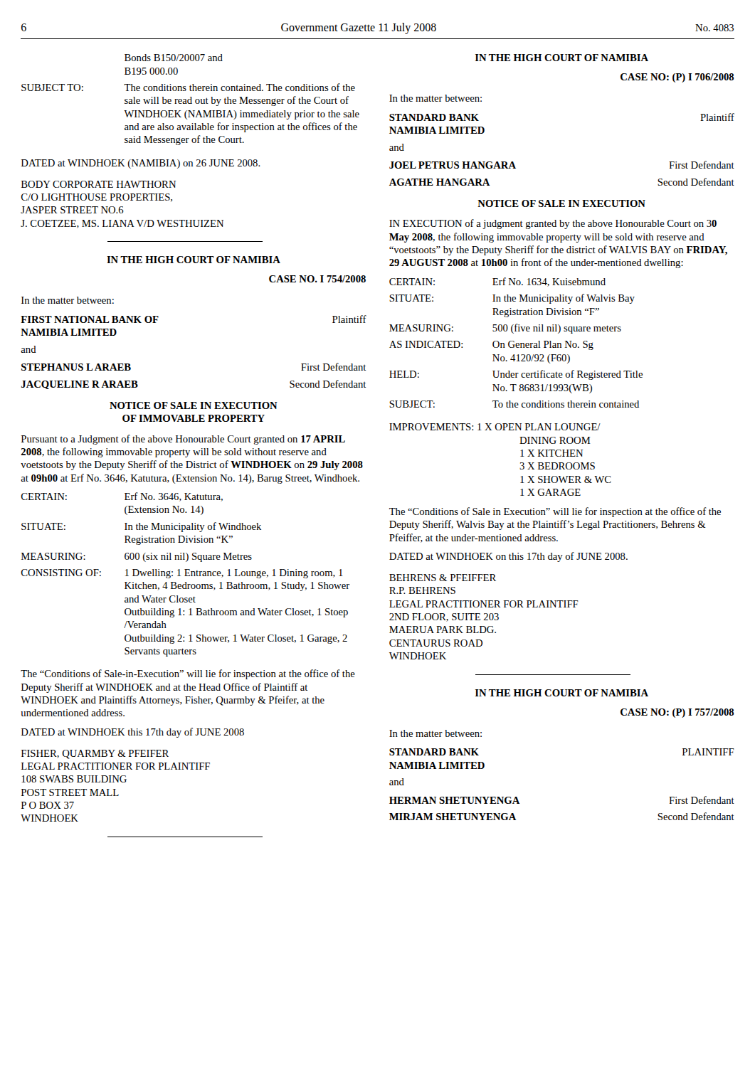6
Government Gazette 11 July 2008
No. 4083
| | Bonds B150/20007 and B195 000.00 |
| SUBJECT TO: | The conditions therein contained. The conditions of the sale will be read out by the Messenger of the Court of WINDHOEK (NAMIBIA) immediately prior to the sale and are also available for inspection at the offices of the said Messenger of the Court. |
DATED at WINDHOEK (NAMIBIA) on 26 JUNE 2008.
BODY CORPORATE HAWTHORN
C/O LIGHTHOUSE PROPERTIES,
JASPER STREET NO.6
J. COETZEE, MS. LIANA V/D WESTHUIZEN
In the High Court of Namibia
CASE NO. I 754/2008
In the matter between:
First National Bank of
Namibia Limited Plaintiff
and
Stephanus L Araeb First Defendant
Jacqueline R Araeb Second Defendant
Notice of Sale in Execution
of Immovable Property
Pursuant to a Judgment of the above Honourable Court granted on 17 APRIL 2008, the following immovable property will be sold without reserve and voetstoots by the Deputy Sheriff of the District of WINDHOEK on 29 July 2008 at 09h00 at Erf No. 3646, Katutura, (Extension No. 14), Barug Street, Windhoek.
| CERTAIN: | Erf No. 3646, Katutura, (Extension No. 14) |
| SITUATE: | In the Municipality of Windhoek Registration Division “K” |
| MEASURING: | 600 (six nil nil) Square Metres |
| CONSISTING OF: | 1 Dwelling: 1 Entrance, 1 Lounge, 1 Dining room, 1 Kitchen, 4 Bedrooms, 1 Bathroom, 1 Study, 1 Shower and Water Closet Outbuilding 1: 1 Bathroom and Water Closet, 1 Stoep /Verandah Outbuilding 2: 1 Shower, 1 Water Closet, 1 Garage, 2 Servants quarters |
The “Conditions of Sale-in-Execution” will lie for inspection at the office of the Deputy Sheriff at WINDHOEK and at the Head Office of Plaintiff at WINDHOEK and Plaintiffs Attorneys, Fisher, Quarmby & Pfeifer, at the undermentioned address.
DATED at WINDHOEK this 17th day of JUNE 2008
FISHER, QUARMBY & PFEIFER
LEGAL PRACTITIONER FOR PLAINTIFF
108 SWABS BUILDING
POST STREET MALL
P O BOX 37
WINDHOEK
In the High Court of Namibia
CASE NO: (P) I 706/2008
In the matter between:
Standard Bank
Namibia Limited Plaintiff
and
Joel Petrus Hangara First Defendant
Agathe Hangara Second Defendant
Notice of Sale in Execution
IN EXECUTION of a judgment granted by the above Honourable Court on 30 May 2008, the following immovable property will be sold with reserve and “voetstoots” by the Deputy Sheriff for the district of WALVIS BAY on FRIDAY, 29 AUGUST 2008 at 10h00 in front of the under-mentioned dwelling:
| CERTAIN: | Erf No. 1634, Kuisebmund |
| SITUATE: | In the Municipality of Walvis Bay Registration Division “F” |
| MEASURING: | 500 (five nil nil) square meters |
| AS INDICATED: | On General Plan No. Sg No. 4120/92 (F60) |
| HELD: | Under certificate of Registered Title No. T 86831/1993(WB) |
| SUBJECT: | To the conditions therein contained |
IMPROVEMENTS: 1 X OPEN PLAN LOUNGE/
DINING ROOM
1 X KITCHEN
3 X BEDROOMS
1 X SHOWER & WC
1 X GARAGE
The “Conditions of Sale in Execution” will lie for inspection at the office of the Deputy Sheriff, Walvis Bay at the Plaintiff’s Legal Practitioners, Behrens & Pfeiffer, at the under-mentioned address.
DATED at WINDHOEK on this 17th day of JUNE 2008.
BEHRENS & PFEIFFER
R.P. BEHRENS
LEGAL PRACTITIONER FOR PLAINTIFF
2ND FLOOR, SUITE 203
MAERUA PARK BLDG.
CENTAURUS ROAD
WINDHOEK
In the High Court of Namibia
CASE NO: (P) I 757/2008
In the matter between:
Standard Bank
Namibia Limited PLAINTIFF
and
Herman Shetunyenga First Defendant
Mirjam Shetunyenga Second Defendant